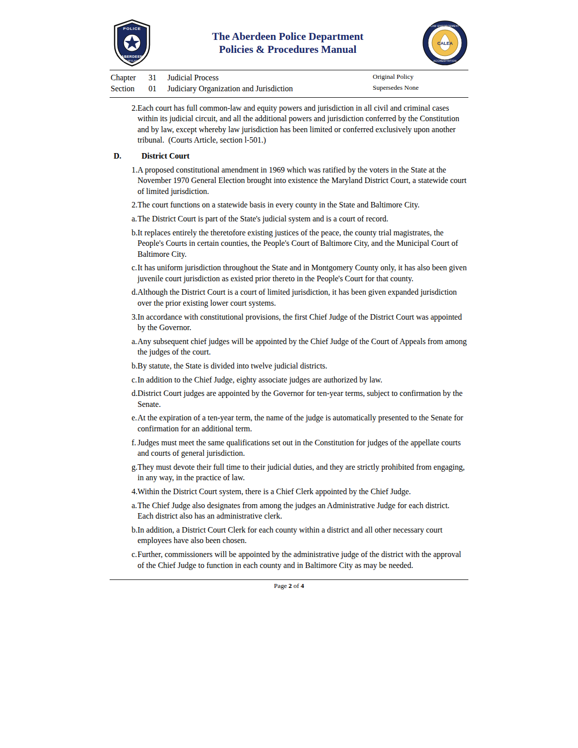POLICE ABERDEEN MARYLAND
The Aberdeen Police Department Policies & Procedures Manual
CALEA LAW ENFORCEMENT ACCREDITATION
| Chapter | 31 | Judicial Process | Original Policy |
| Section | 01 | Judiciary Organization and Jurisdiction | Supersedes None |
2.
Each court has full common-law and equity powers and jurisdiction in all civil and criminal cases within its judicial circuit, and all the additional powers and jurisdiction conferred by the Constitution and by law, except whereby law jurisdiction has been limited or conferred exclusively upon another tribunal. (Courts Article, section l-501.)
D.
District Court
1.
A proposed constitutional amendment in 1969 which was ratified by the voters in the State at the November 1970 General Election brought into existence the Maryland District Court, a statewide court of limited jurisdiction.
2.
The court functions on a statewide basis in every county in the State and Baltimore City.
a.
The District Court is part of the State's judicial system and is a court of record.
b.
It replaces entirely the theretofore existing justices of the peace, the county trial magistrates, the People's Courts in certain counties, the People's Court of Baltimore City, and the Municipal Court of Baltimore City.
c.
It has uniform jurisdiction throughout the State and in Montgomery County only, it has also been given juvenile court jurisdiction as existed prior thereto in the People's Court for that county.
d.
Although the District Court is a court of limited jurisdiction, it has been given expanded jurisdiction over the prior existing lower court systems.
3.
In accordance with constitutional provisions, the first Chief Judge of the District Court was appointed by the Governor.
a.
Any subsequent chief judges will be appointed by the Chief Judge of the Court of Appeals from among the judges of the court.
b.
By statute, the State is divided into twelve judicial districts.
c.
In addition to the Chief Judge, eighty associate judges are authorized by law.
d.
District Court judges are appointed by the Governor for ten-year terms, subject to confirmation by the Senate.
e.
At the expiration of a ten-year term, the name of the judge is automatically presented to the Senate for confirmation for an additional term.
f.
Judges must meet the same qualifications set out in the Constitution for judges of the appellate courts and courts of general jurisdiction.
g.
They must devote their full time to their judicial duties, and they are strictly prohibited from engaging, in any way, in the practice of law.
4.
Within the District Court system, there is a Chief Clerk appointed by the Chief Judge.
a.
The Chief Judge also designates from among the judges an Administrative Judge for each district. Each district also has an administrative clerk.
b.
In addition, a District Court Clerk for each county within a district and all other necessary court employees have also been chosen.
c.
Further, commissioners will be appointed by the administrative judge of the district with the approval of the Chief Judge to function in each county and in Baltimore City as may be needed.
Page 2 of 4